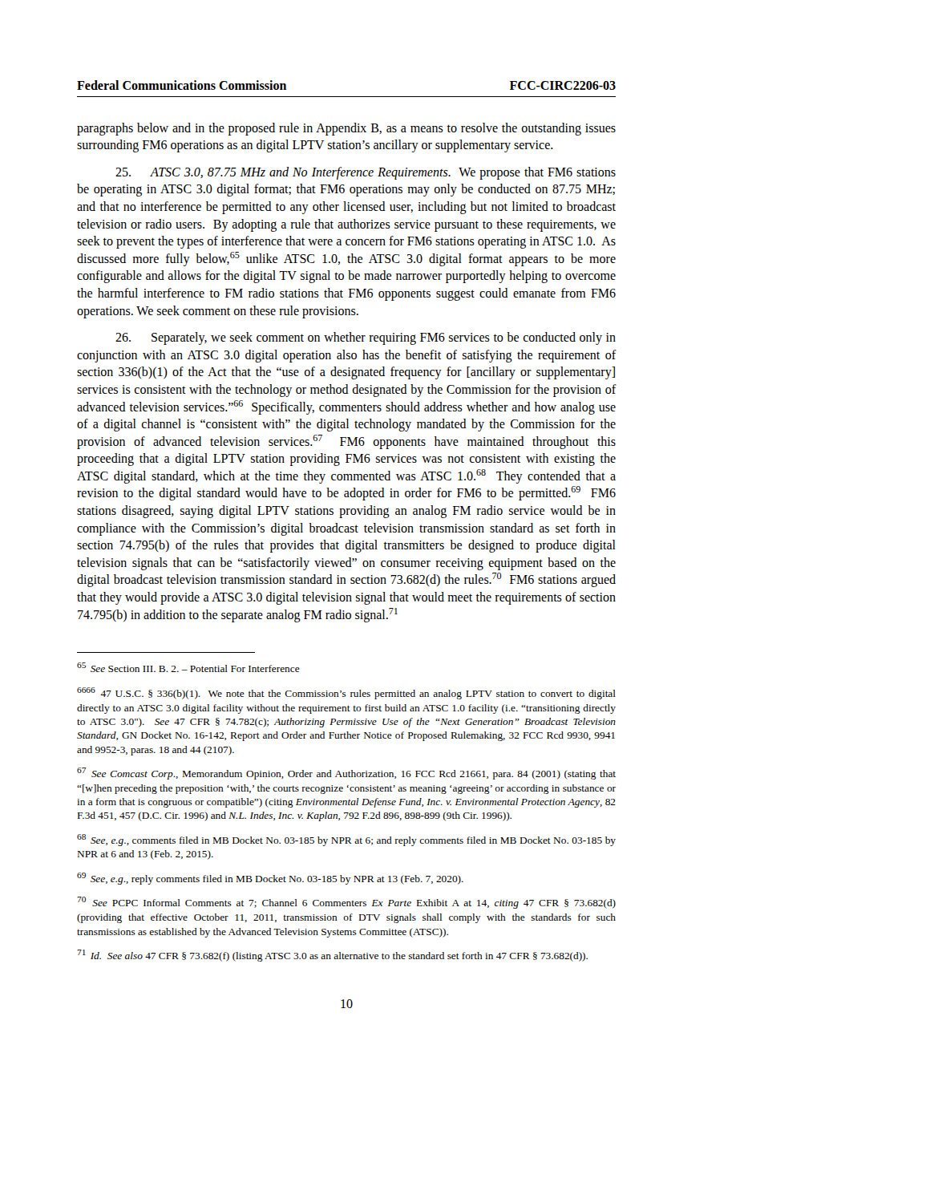Federal Communications Commission FCC-CIRC2206-03
paragraphs below and in the proposed rule in Appendix B, as a means to resolve the outstanding issues surrounding FM6 operations as an digital LPTV station’s ancillary or supplementary service.
25. ATSC 3.0, 87.75 MHz and No Interference Requirements. We propose that FM6 stations be operating in ATSC 3.0 digital format; that FM6 operations may only be conducted on 87.75 MHz; and that no interference be permitted to any other licensed user, including but not limited to broadcast television or radio users. By adopting a rule that authorizes service pursuant to these requirements, we seek to prevent the types of interference that were a concern for FM6 stations operating in ATSC 1.0. As discussed more fully below,65 unlike ATSC 1.0, the ATSC 3.0 digital format appears to be more configurable and allows for the digital TV signal to be made narrower purportedly helping to overcome the harmful interference to FM radio stations that FM6 opponents suggest could emanate from FM6 operations. We seek comment on these rule provisions.
26. Separately, we seek comment on whether requiring FM6 services to be conducted only in conjunction with an ATSC 3.0 digital operation also has the benefit of satisfying the requirement of section 336(b)(1) of the Act that the “use of a designated frequency for [ancillary or supplementary] services is consistent with the technology or method designated by the Commission for the provision of advanced television services.”66 Specifically, commenters should address whether and how analog use of a digital channel is “consistent with” the digital technology mandated by the Commission for the provision of advanced television services.67 FM6 opponents have maintained throughout this proceeding that a digital LPTV station providing FM6 services was not consistent with existing the ATSC digital standard, which at the time they commented was ATSC 1.0.68 They contended that a revision to the digital standard would have to be adopted in order for FM6 to be permitted.69 FM6 stations disagreed, saying digital LPTV stations providing an analog FM radio service would be in compliance with the Commission’s digital broadcast television transmission standard as set forth in section 74.795(b) of the rules that provides that digital transmitters be designed to produce digital television signals that can be “satisfactorily viewed” on consumer receiving equipment based on the digital broadcast television transmission standard in section 73.682(d) the rules.70 FM6 stations argued that they would provide a ATSC 3.0 digital television signal that would meet the requirements of section 74.795(b) in addition to the separate analog FM radio signal.71
65 See Section III. B. 2. – Potential For Interference
6666 47 U.S.C. § 336(b)(1). We note that the Commission’s rules permitted an analog LPTV station to convert to digital directly to an ATSC 3.0 digital facility without the requirement to first build an ATSC 1.0 facility (i.e. “transitioning directly to ATSC 3.0"). See 47 CFR § 74.782(c); Authorizing Permissive Use of the “Next Generation” Broadcast Television Standard, GN Docket No. 16-142, Report and Order and Further Notice of Proposed Rulemaking, 32 FCC Rcd 9930, 9941 and 9952-3, paras. 18 and 44 (2107).
67 See Comcast Corp., Memorandum Opinion, Order and Authorization, 16 FCC Rcd 21661, para. 84 (2001) (stating that “[w]hen preceding the preposition ‘with,’ the courts recognize ‘consistent’ as meaning ‘agreeing’ or according in substance or in a form that is congruous or compatible”) (citing Environmental Defense Fund, Inc. v. Environmental Protection Agency, 82 F.3d 451, 457 (D.C. Cir. 1996) and N.L. Indes, Inc. v. Kaplan, 792 F.2d 896, 898-899 (9th Cir. 1996)).
68 See, e.g., comments filed in MB Docket No. 03-185 by NPR at 6; and reply comments filed in MB Docket No. 03-185 by NPR at 6 and 13 (Feb. 2, 2015).
69 See, e.g., reply comments filed in MB Docket No. 03-185 by NPR at 13 (Feb. 7, 2020).
70 See PCPC Informal Comments at 7; Channel 6 Commenters Ex Parte Exhibit A at 14, citing 47 CFR § 73.682(d) (providing that effective October 11, 2011, transmission of DTV signals shall comply with the standards for such transmissions as established by the Advanced Television Systems Committee (ATSC)).
71 Id. See also 47 CFR § 73.682(f) (listing ATSC 3.0 as an alternative to the standard set forth in 47 CFR § 73.682(d)).
10